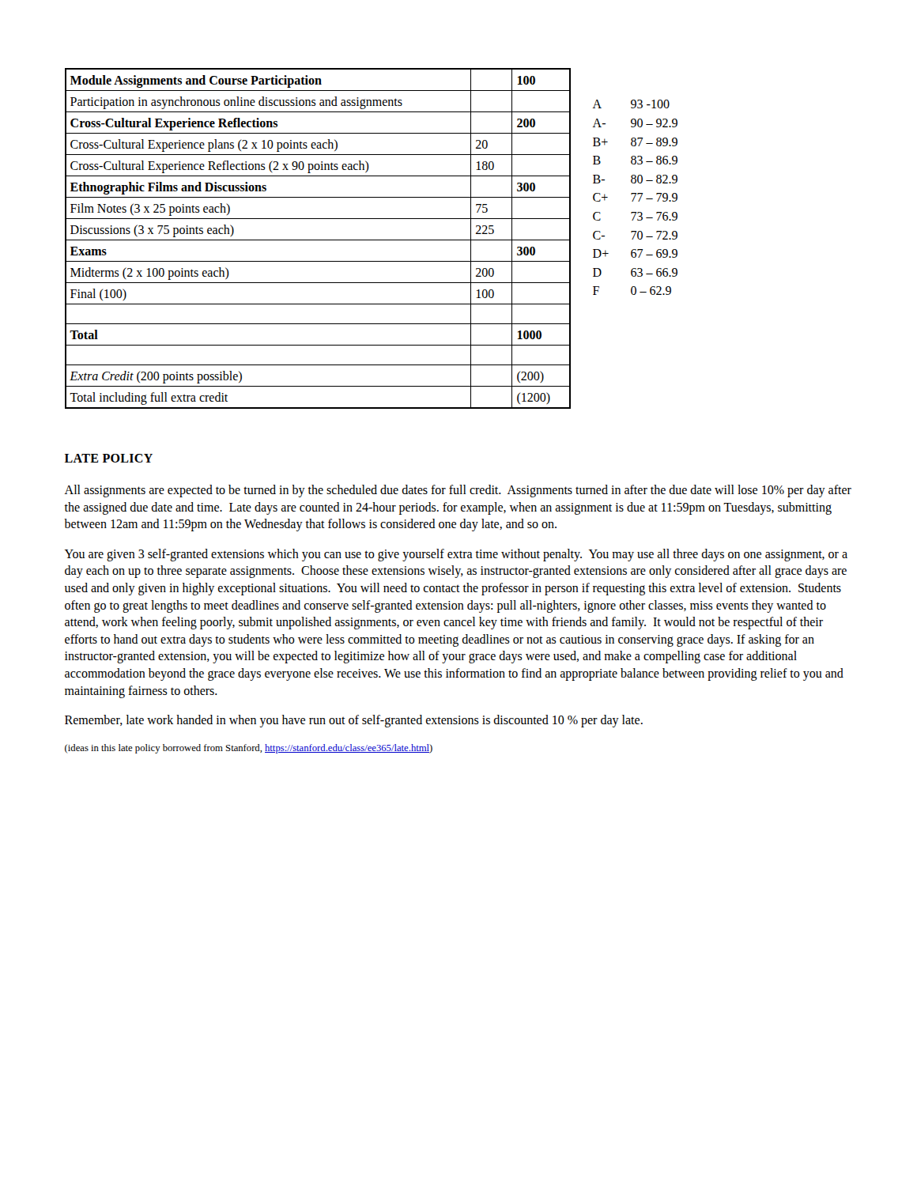| Module Assignments and Course Participation | | 100 |
| Participation in asynchronous online discussions and assignments | | |
| Cross-Cultural Experience Reflections | | 200 |
| Cross-Cultural Experience plans (2 x 10 points each) | 20 | |
| Cross-Cultural Experience Reflections (2 x 90 points each) | 180 | |
| Ethnographic Films and Discussions | | 300 |
| Film Notes (3 x 25 points each) | 75 | |
| Discussions (3 x 75 points each) | 225 | |
| Exams | | 300 |
| Midterms (2 x 100 points each) | 200 | |
| Final (100) | 100 | |
| Total | | 1000 |
| Extra Credit (200 points possible) | | (200) |
| Total including full extra credit | | (1200) |
| A | 93 -100 |
| A- | 90 – 92.9 |
| B+ | 87 – 89.9 |
| B | 83 – 86.9 |
| B- | 80 – 82.9 |
| C+ | 77 – 79.9 |
| C | 73 – 76.9 |
| C- | 70 – 72.9 |
| D+ | 67 – 69.9 |
| D | 63 – 66.9 |
| F | 0 – 62.9 |
LATE POLICY
All assignments are expected to be turned in by the scheduled due dates for full credit. Assignments turned in after the due date will lose 10% per day after the assigned due date and time. Late days are counted in 24-hour periods. for example, when an assignment is due at 11:59pm on Tuesdays, submitting between 12am and 11:59pm on the Wednesday that follows is considered one day late, and so on.
You are given 3 self-granted extensions which you can use to give yourself extra time without penalty. You may use all three days on one assignment, or a day each on up to three separate assignments. Choose these extensions wisely, as instructor-granted extensions are only considered after all grace days are used and only given in highly exceptional situations. You will need to contact the professor in person if requesting this extra level of extension. Students often go to great lengths to meet deadlines and conserve self-granted extension days: pull all-nighters, ignore other classes, miss events they wanted to attend, work when feeling poorly, submit unpolished assignments, or even cancel key time with friends and family. It would not be respectful of their efforts to hand out extra days to students who were less committed to meeting deadlines or not as cautious in conserving grace days. If asking for an instructor-granted extension, you will be expected to legitimize how all of your grace days were used, and make a compelling case for additional accommodation beyond the grace days everyone else receives. We use this information to find an appropriate balance between providing relief to you and maintaining fairness to others.
Remember, late work handed in when you have run out of self-granted extensions is discounted 10 % per day late.
(ideas in this late policy borrowed from Stanford, https://stanford.edu/class/ee365/late.html)